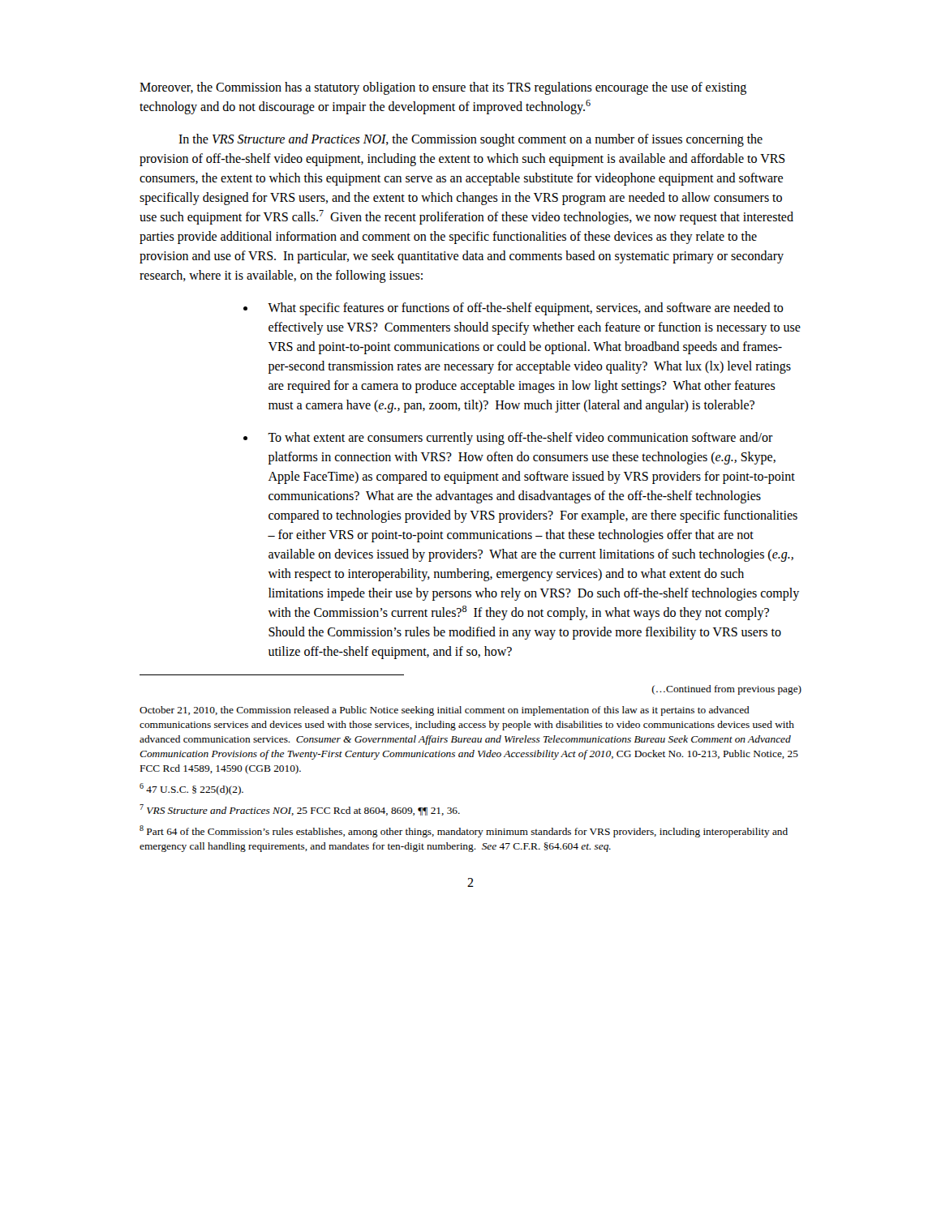Moreover, the Commission has a statutory obligation to ensure that its TRS regulations encourage the use of existing technology and do not discourage or impair the development of improved technology.6
In the VRS Structure and Practices NOI, the Commission sought comment on a number of issues concerning the provision of off-the-shelf video equipment, including the extent to which such equipment is available and affordable to VRS consumers, the extent to which this equipment can serve as an acceptable substitute for videophone equipment and software specifically designed for VRS users, and the extent to which changes in the VRS program are needed to allow consumers to use such equipment for VRS calls.7 Given the recent proliferation of these video technologies, we now request that interested parties provide additional information and comment on the specific functionalities of these devices as they relate to the provision and use of VRS. In particular, we seek quantitative data and comments based on systematic primary or secondary research, where it is available, on the following issues:
What specific features or functions of off-the-shelf equipment, services, and software are needed to effectively use VRS? Commenters should specify whether each feature or function is necessary to use VRS and point-to-point communications or could be optional. What broadband speeds and frames-per-second transmission rates are necessary for acceptable video quality? What lux (lx) level ratings are required for a camera to produce acceptable images in low light settings? What other features must a camera have (e.g., pan, zoom, tilt)? How much jitter (lateral and angular) is tolerable?
To what extent are consumers currently using off-the-shelf video communication software and/or platforms in connection with VRS? How often do consumers use these technologies (e.g., Skype, Apple FaceTime) as compared to equipment and software issued by VRS providers for point-to-point communications? What are the advantages and disadvantages of the off-the-shelf technologies compared to technologies provided by VRS providers? For example, are there specific functionalities – for either VRS or point-to-point communications – that these technologies offer that are not available on devices issued by providers? What are the current limitations of such technologies (e.g., with respect to interoperability, numbering, emergency services) and to what extent do such limitations impede their use by persons who rely on VRS? Do such off-the-shelf technologies comply with the Commission’s current rules?8 If they do not comply, in what ways do they not comply? Should the Commission’s rules be modified in any way to provide more flexibility to VRS users to utilize off-the-shelf equipment, and if so, how?
(…Continued from previous page)
October 21, 2010, the Commission released a Public Notice seeking initial comment on implementation of this law as it pertains to advanced communications services and devices used with those services, including access by people with disabilities to video communications devices used with advanced communication services. Consumer & Governmental Affairs Bureau and Wireless Telecommunications Bureau Seek Comment on Advanced Communication Provisions of the Twenty-First Century Communications and Video Accessibility Act of 2010, CG Docket No. 10-213, Public Notice, 25 FCC Rcd 14589, 14590 (CGB 2010).
6 47 U.S.C. § 225(d)(2).
7 VRS Structure and Practices NOI, 25 FCC Rcd at 8604, 8609, ¶¶ 21, 36.
8 Part 64 of the Commission’s rules establishes, among other things, mandatory minimum standards for VRS providers, including interoperability and emergency call handling requirements, and mandates for ten-digit numbering. See 47 C.F.R. §64.604 et. seq.
2